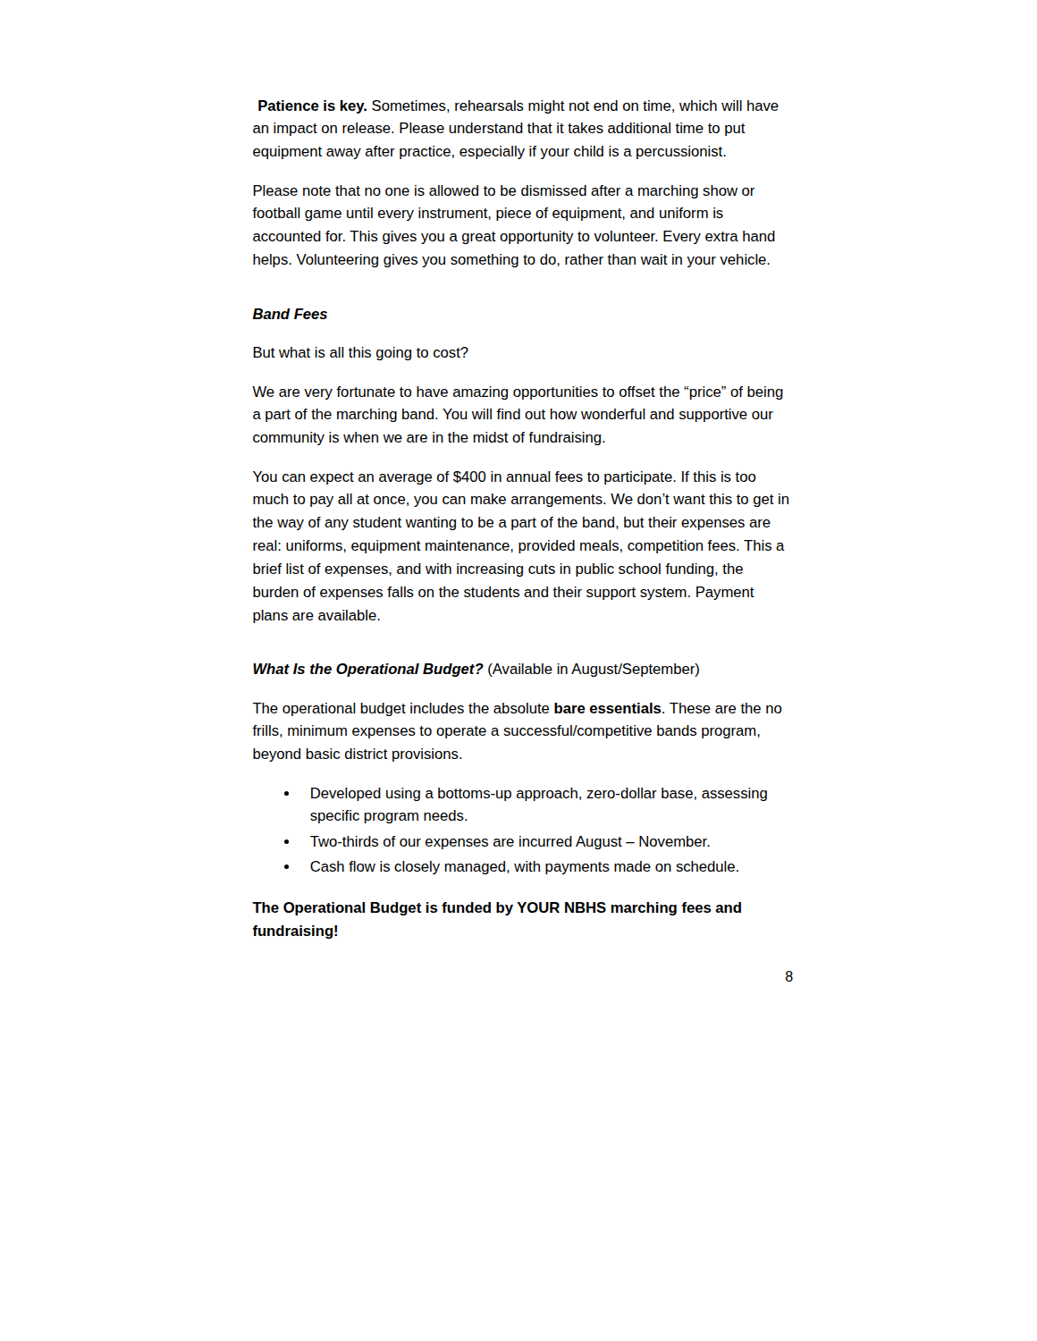Patience is key. Sometimes, rehearsals might not end on time, which will have an impact on release. Please understand that it takes additional time to put equipment away after practice, especially if your child is a percussionist.
Please note that no one is allowed to be dismissed after a marching show or football game until every instrument, piece of equipment, and uniform is accounted for. This gives you a great opportunity to volunteer. Every extra hand helps. Volunteering gives you something to do, rather than wait in your vehicle.
Band Fees
But what is all this going to cost?
We are very fortunate to have amazing opportunities to offset the “price” of being a part of the marching band. You will find out how wonderful and supportive our community is when we are in the midst of fundraising.
You can expect an average of $400 in annual fees to participate. If this is too much to pay all at once, you can make arrangements. We don’t want this to get in the way of any student wanting to be a part of the band, but their expenses are real: uniforms, equipment maintenance, provided meals, competition fees. This a brief list of expenses, and with increasing cuts in public school funding, the burden of expenses falls on the students and their support system. Payment plans are available.
What Is the Operational Budget? (Available in August/September)
The operational budget includes the absolute bare essentials. These are the no frills, minimum expenses to operate a successful/competitive bands program, beyond basic district provisions.
Developed using a bottoms-up approach, zero-dollar base, assessing specific program needs.
Two-thirds of our expenses are incurred August – November.
Cash flow is closely managed, with payments made on schedule.
The Operational Budget is funded by YOUR NBHS marching fees and fundraising!
8